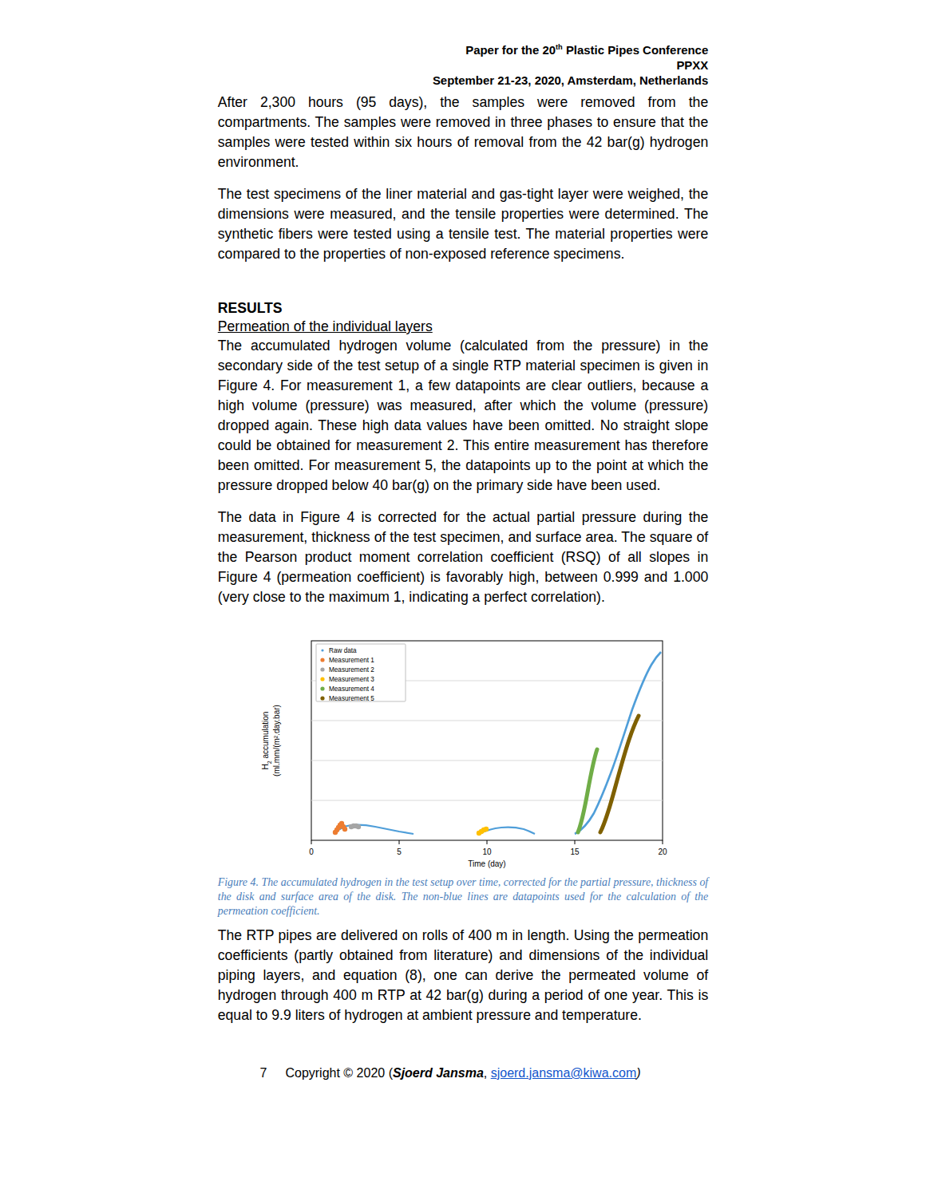Paper for the 20th Plastic Pipes Conference PPXX September 21-23, 2020, Amsterdam, Netherlands
After 2,300 hours (95 days), the samples were removed from the compartments. The samples were removed in three phases to ensure that the samples were tested within six hours of removal from the 42 bar(g) hydrogen environment.
The test specimens of the liner material and gas-tight layer were weighed, the dimensions were measured, and the tensile properties were determined. The synthetic fibers were tested using a tensile test. The material properties were compared to the properties of non-exposed reference specimens.
RESULTS
Permeation of the individual layers
The accumulated hydrogen volume (calculated from the pressure) in the secondary side of the test setup of a single RTP material specimen is given in Figure 4. For measurement 1, a few datapoints are clear outliers, because a high volume (pressure) was measured, after which the volume (pressure) dropped again. These high data values have been omitted. No straight slope could be obtained for measurement 2. This entire measurement has therefore been omitted. For measurement 5, the datapoints up to the point at which the pressure dropped below 40 bar(g) on the primary side have been used.
The data in Figure 4 is corrected for the actual partial pressure during the measurement, thickness of the test specimen, and surface area. The square of the Pearson product moment correlation coefficient (RSQ) of all slopes in Figure 4 (permeation coefficient) is favorably high, between 0.999 and 1.000 (very close to the maximum 1, indicating a perfect correlation).
H2 accumulation (ml.mm/(m².day.bar) 0 5 10 15 20 Time (day) Raw data Measurement 1 Measurement 2 Measurement 3 Measurement 4 Measurement 5
Figure 4. The accumulated hydrogen in the test setup over time, corrected for the partial pressure, thickness of the disk and surface area of the disk. The non-blue lines are datapoints used for the calculation of the permeation coefficient.
The RTP pipes are delivered on rolls of 400 m in length. Using the permeation coefficients (partly obtained from literature) and dimensions of the individual piping layers, and equation (8), one can derive the permeated volume of hydrogen through 400 m RTP at 42 bar(g) during a period of one year. This is equal to 9.9 liters of hydrogen at ambient pressure and temperature.
7
Copyright © 2020 (Sjoerd Jansma, sjoerd.jansma@kiwa.com)